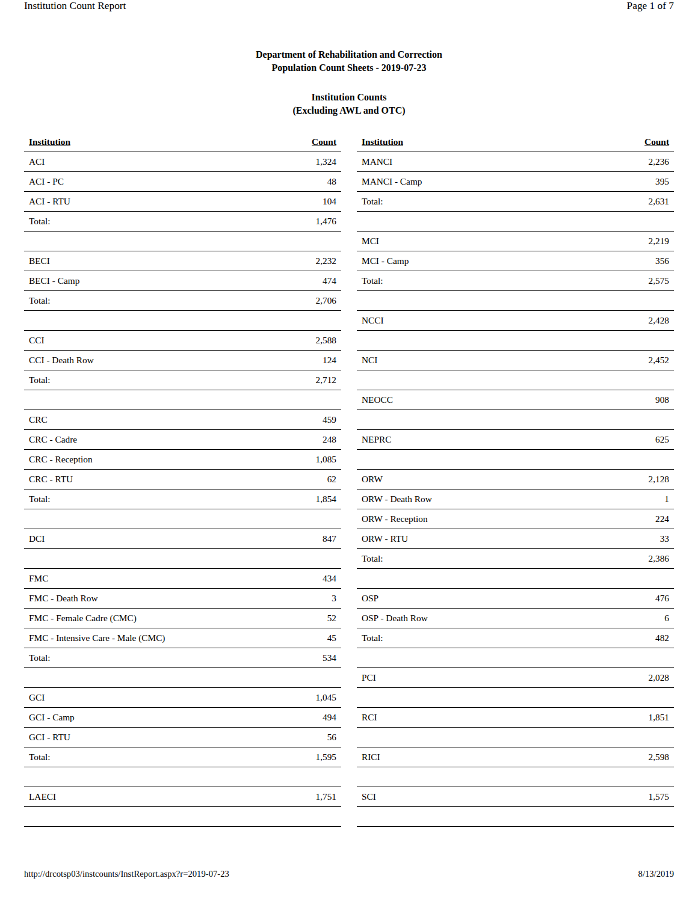Institution Count Report
Page 1 of 7
Department of Rehabilitation and Correction
Population Count Sheets - 2019-07-23
Institution Counts
(Excluding AWL and OTC)
| Institution | Count |
| --- | --- |
| ACI | 1,324 |
| ACI - PC | 48 |
| ACI - RTU | 104 |
| Total: | 1,476 |
| BECI | 2,232 |
| BECI - Camp | 474 |
| Total: | 2,706 |
| CCI | 2,588 |
| CCI - Death Row | 124 |
| Total: | 2,712 |
| CRC | 459 |
| CRC - Cadre | 248 |
| CRC - Reception | 1,085 |
| CRC - RTU | 62 |
| Total: | 1,854 |
| DCI | 847 |
| FMC | 434 |
| FMC - Death Row | 3 |
| FMC - Female Cadre (CMC) | 52 |
| FMC - Intensive Care - Male (CMC) | 45 |
| Total: | 534 |
| GCI | 1,045 |
| GCI - Camp | 494 |
| GCI - RTU | 56 |
| Total: | 1,595 |
| LAECI | 1,751 |
| Institution | Count |
| --- | --- |
| MANCI | 2,236 |
| MANCI - Camp | 395 |
| Total: | 2,631 |
| MCI | 2,219 |
| MCI - Camp | 356 |
| Total: | 2,575 |
| NCCI | 2,428 |
| NCI | 2,452 |
| NEOCC | 908 |
| NEPRC | 625 |
| ORW | 2,128 |
| ORW - Death Row | 1 |
| ORW - Reception | 224 |
| ORW - RTU | 33 |
| Total: | 2,386 |
| OSP | 476 |
| OSP - Death Row | 6 |
| Total: | 482 |
| PCI | 2,028 |
| RCI | 1,851 |
| RICI | 2,598 |
| SCI | 1,575 |
http://drcotsp03/instcounts/InstReport.aspx?r=2019-07-23
8/13/2019